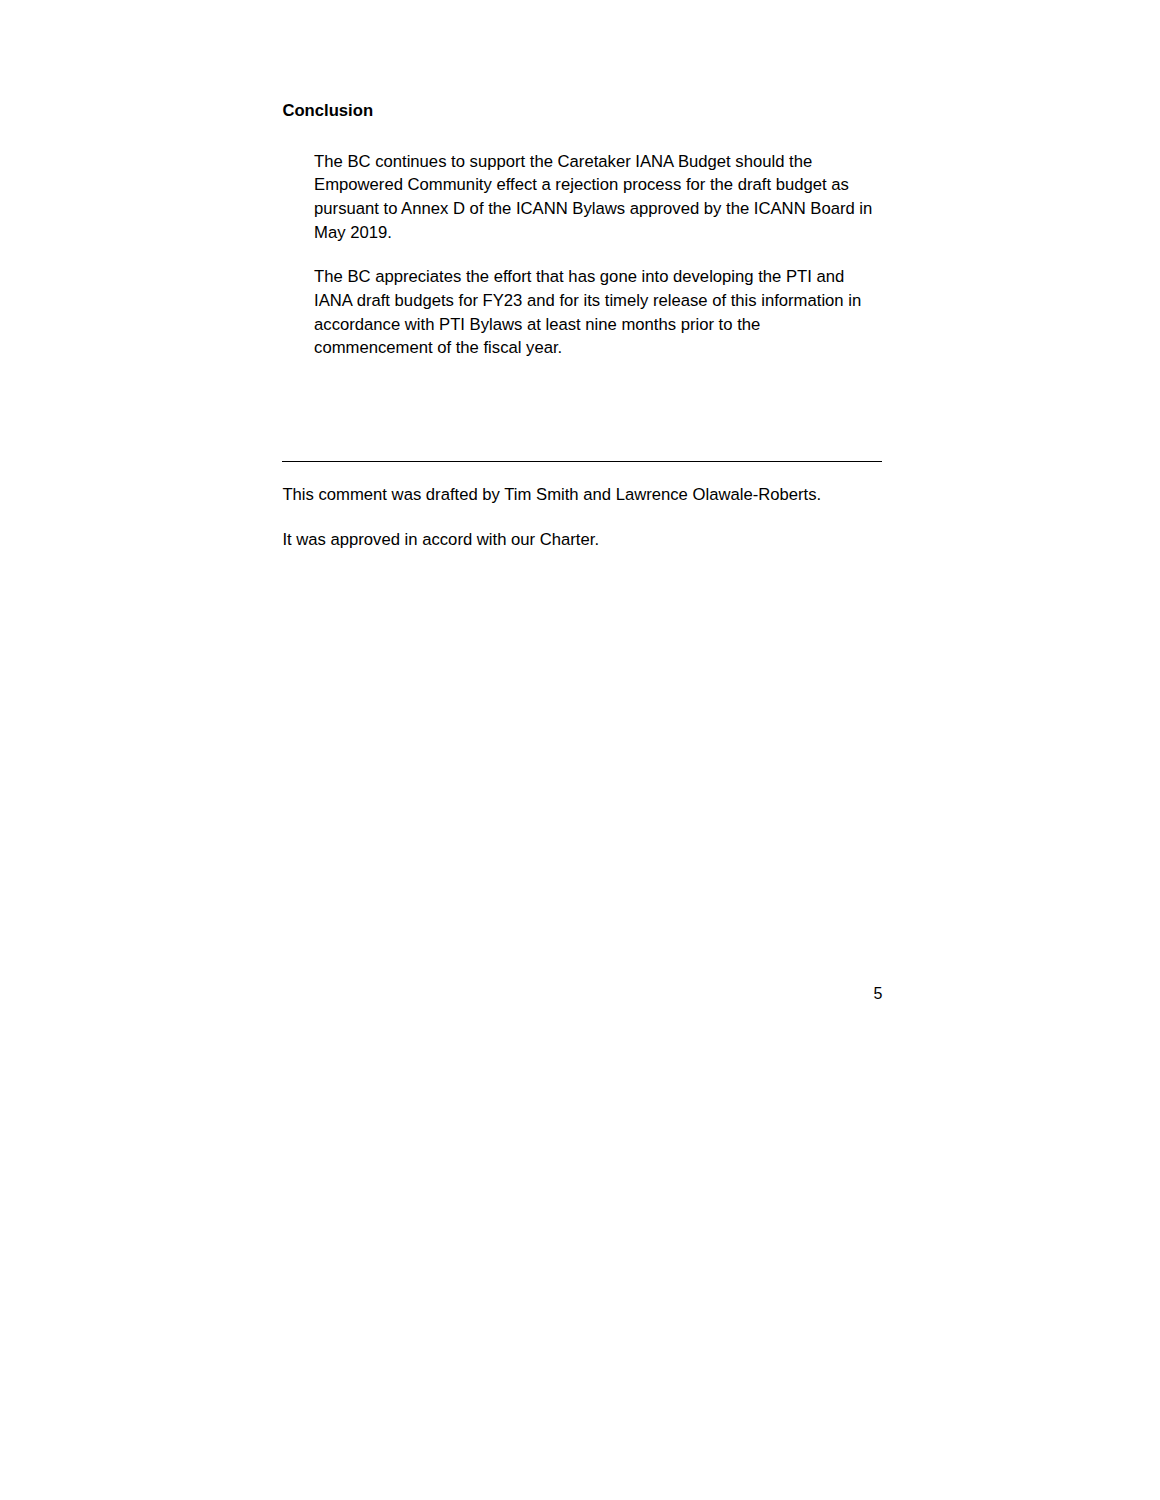Conclusion
The BC continues to support the Caretaker IANA Budget should the Empowered Community effect a rejection process for the draft budget as pursuant to Annex D of the ICANN Bylaws approved by the ICANN Board in May 2019.
The BC appreciates the effort that has gone into developing the PTI and IANA draft budgets for FY23 and for its timely release of this information in accordance with PTI Bylaws at least nine months prior to the commencement of the fiscal year.
This comment was drafted by Tim Smith and Lawrence Olawale-Roberts.
It was approved in accord with our Charter.
5